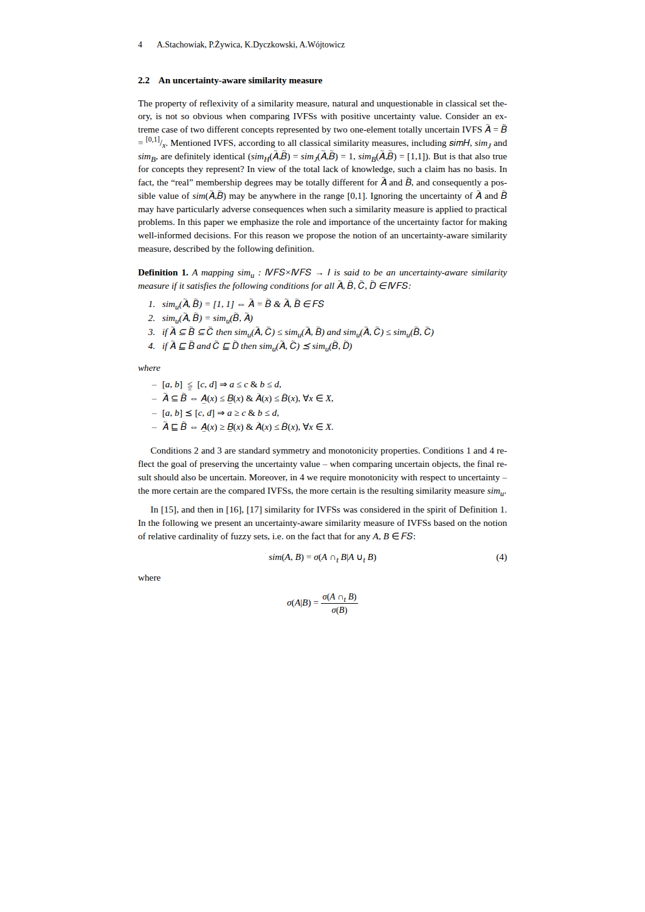4 A.Stachowiak, P.Żywica, K.Dyczkowski, A.Wójtowicz
2.2 An uncertainty-aware similarity measure
The property of reflexivity of a similarity measure, natural and unquestionable in classical set theory, is not so obvious when comparing IVFSs with positive uncertainty value. Consider an extreme case of two different concepts represented by two one-element totally uncertain IVFS A~ = B~ = [0,1]/x. Mentioned IVFS, according to all classical similarity measures, including simH, simJ and simB, are definitely identical (simH(A~,B~) = simJ(A~,B~) = 1, simB(A~,B~) = [1,1]). But is that also true for concepts they represent? In view of the total lack of knowledge, such a claim has no basis. In fact, the “real” membership degrees may be totally different for A~ and B~, and consequently a possible value of sim(A~,B~) may be anywhere in the range [0,1]. Ignoring the uncertainty of A~ and B~ may have particularly adverse consequences when such a similarity measure is applied to practical problems. In this paper we emphasize the role and importance of the uncertainty factor for making well-informed decisions. For this reason we propose the notion of an uncertainty-aware similarity measure, described by the following definition.
Definition 1. A mapping simu : IVFS×IVFS → I is said to be an uncertainty-aware similarity measure if it satisfies the following conditions for all A~, B~, C~, D~ ∈ IVFS:
1. simu(A~, B~) = [1, 1] ⇔ A~ = B~ & A~, B~ ∈ FS
2. simu(A~, B~) = simu(B~, A~)
3. if A~ ⊆ B~ ⊆ C~ then simu(A~, C~) ≤ simu(A~, B~) and simu(A~, C~) ≤ simu(B~, C~)
4. if A~ ⊑ B~ and C~ ⊑ D~ then simu(A~, C~) ⪯ simu(B~, D~)
where
[a, b] ≤= [c, d] ⇒ a ≤ c & b ≤ d,
A~ ⊆ B~ ⇔ A_(x) ≤ B_(x) & A‾(x) ≤ B‾(x), ∀x ∈ X,
[a, b] ⪯ [c, d] ⇒ a ≥ c & b ≤ d,
A~ ⊑ B~ ⇔ A_(x) ≥ B_(x) & A‾(x) ≤ B‾(x), ∀x ∈ X.
Conditions 2 and 3 are standard symmetry and monotonicity properties. Conditions 1 and 4 reflect the goal of preserving the uncertainty value – when comparing uncertain objects, the final result should also be uncertain. Moreover, in 4 we require monotonicity with respect to uncertainty – the more certain are the compared IVFSs, the more certain is the resulting similarity measure simu.
In [15], and then in [16], [17] similarity for IVFSs was considered in the spirit of Definition 1. In the following we present an uncertainty-aware similarity measure of IVFSs based on the notion of relative cardinality of fuzzy sets, i.e. on the fact that for any A, B ∈ FS:
sim(A, B) = σ(A ∩t B|A ∪t B) (4)
where
σ(A|B) = σ(A ∩t B) σ(B)